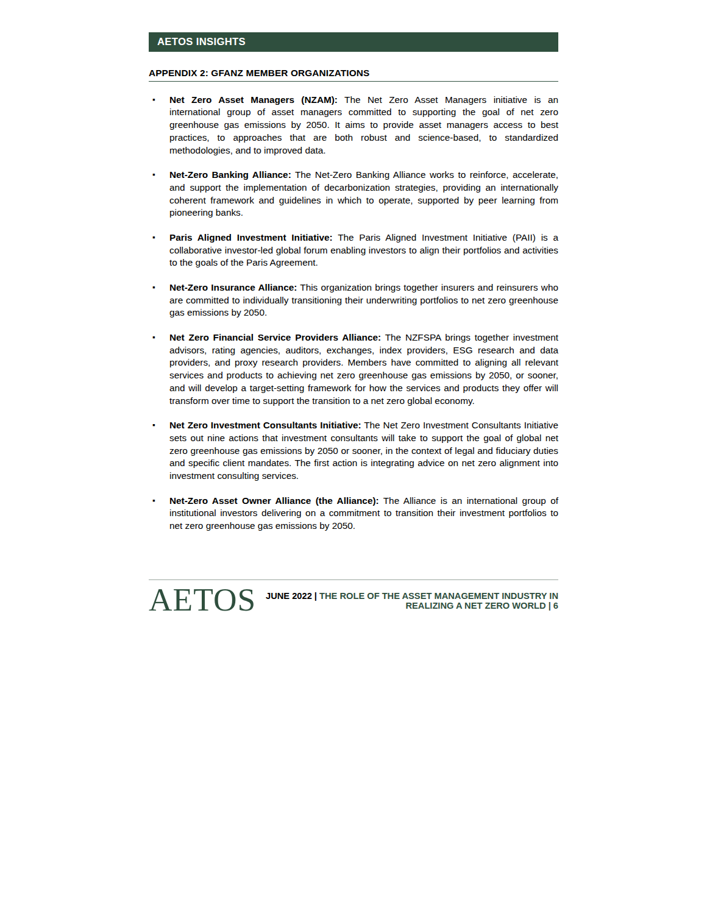AETOS INSIGHTS
APPENDIX 2: GFANZ MEMBER ORGANIZATIONS
Net Zero Asset Managers (NZAM): The Net Zero Asset Managers initiative is an international group of asset managers committed to supporting the goal of net zero greenhouse gas emissions by 2050. It aims to provide asset managers access to best practices, to approaches that are both robust and science-based, to standardized methodologies, and to improved data.
Net-Zero Banking Alliance: The Net-Zero Banking Alliance works to reinforce, accelerate, and support the implementation of decarbonization strategies, providing an internationally coherent framework and guidelines in which to operate, supported by peer learning from pioneering banks.
Paris Aligned Investment Initiative: The Paris Aligned Investment Initiative (PAII) is a collaborative investor-led global forum enabling investors to align their portfolios and activities to the goals of the Paris Agreement.
Net-Zero Insurance Alliance: This organization brings together insurers and reinsurers who are committed to individually transitioning their underwriting portfolios to net zero greenhouse gas emissions by 2050.
Net Zero Financial Service Providers Alliance: The NZFSPA brings together investment advisors, rating agencies, auditors, exchanges, index providers, ESG research and data providers, and proxy research providers. Members have committed to aligning all relevant services and products to achieving net zero greenhouse gas emissions by 2050, or sooner, and will develop a target-setting framework for how the services and products they offer will transform over time to support the transition to a net zero global economy.
Net Zero Investment Consultants Initiative: The Net Zero Investment Consultants Initiative sets out nine actions that investment consultants will take to support the goal of global net zero greenhouse gas emissions by 2050 or sooner, in the context of legal and fiduciary duties and specific client mandates. The first action is integrating advice on net zero alignment into investment consulting services.
Net-Zero Asset Owner Alliance (the Alliance): The Alliance is an international group of institutional investors delivering on a commitment to transition their investment portfolios to net zero greenhouse gas emissions by 2050.
AETOS
JUNE 2022 | THE ROLE OF THE ASSET MANAGEMENT INDUSTRY IN REALIZING A NET ZERO WORLD | 6